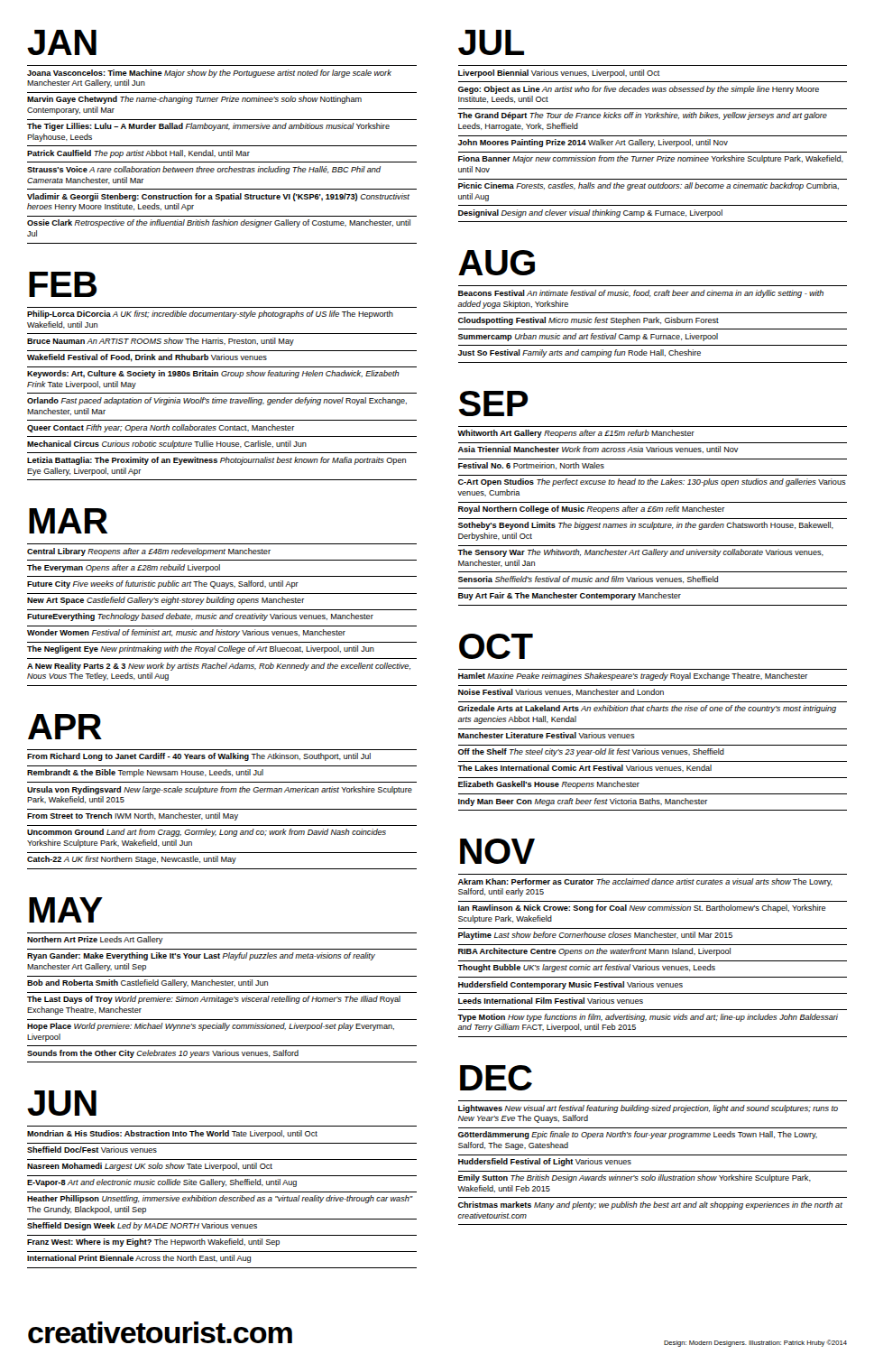JAN
Joana Vasconcelos: Time Machine Major show by the Portuguese artist noted for large scale work Manchester Art Gallery, until Jun
Marvin Gaye Chetwynd The name-changing Turner Prize nominee's solo show Nottingham Contemporary, until Mar
The Tiger Lillies: Lulu – A Murder Ballad Flamboyant, immersive and ambitious musical Yorkshire Playhouse, Leeds
Patrick Caulfield The pop artist Abbot Hall, Kendal, until Mar
Strauss's Voice A rare collaboration between three orchestras including The Hallé, BBC Phil and Camerata Manchester, until Mar
Vladimir & Georgii Stenberg: Construction for a Spatial Structure VI ('KSP6', 1919/73) Constructivist heroes Henry Moore Institute, Leeds, until Apr
Ossie Clark Retrospective of the influential British fashion designer Gallery of Costume, Manchester, until Jul
FEB
Philip-Lorca DiCorcia A UK first; incredible documentary-style photographs of US life The Hepworth Wakefield, until Jun
Bruce Nauman An ARTIST ROOMS show The Harris, Preston, until May
Wakefield Festival of Food, Drink and Rhubarb Various venues
Keywords: Art, Culture & Society in 1980s Britain Group show featuring Helen Chadwick, Elizabeth Frink Tate Liverpool, until May
Orlando Fast paced adaptation of Virginia Woolf's time travelling, gender defying novel Royal Exchange, Manchester, until Mar
Queer Contact Fifth year; Opera North collaborates Contact, Manchester
Mechanical Circus Curious robotic sculpture Tullie House, Carlisle, until Jun
Letizia Battaglia: The Proximity of an Eyewitness Photojournalist best known for Mafia portraits Open Eye Gallery, Liverpool, until Apr
MAR
Central Library Reopens after a £48m redevelopment Manchester
The Everyman Opens after a £28m rebuild Liverpool
Future City Five weeks of futuristic public art The Quays, Salford, until Apr
New Art Space Castlefield Gallery's eight-storey building opens Manchester
FutureEverything Technology based debate, music and creativity Various venues, Manchester
Wonder Women Festival of feminist art, music and history Various venues, Manchester
The Negligent Eye New printmaking with the Royal College of Art Bluecoat, Liverpool, until Jun
A New Reality Parts 2 & 3 New work by artists Rachel Adams, Rob Kennedy and the excellent collective, Nous Vous The Tetley, Leeds, until Aug
APR
From Richard Long to Janet Cardiff - 40 Years of Walking The Atkinson, Southport, until Jul
Rembrandt & the Bible Temple Newsam House, Leeds, until Jul
Ursula von Rydingsvard New large-scale sculpture from the German American artist Yorkshire Sculpture Park, Wakefield, until 2015
From Street to Trench IWM North, Manchester, until May
Uncommon Ground Land art from Cragg, Gormley, Long and co; work from David Nash coincides Yorkshire Sculpture Park, Wakefield, until Jun
Catch-22 A UK first Northern Stage, Newcastle, until May
MAY
Northern Art Prize Leeds Art Gallery
Ryan Gander: Make Everything Like It's Your Last Playful puzzles and meta-visions of reality Manchester Art Gallery, until Sep
Bob and Roberta Smith Castlefield Gallery, Manchester, until Jun
The Last Days of Troy World premiere: Simon Armitage's visceral retelling of Homer's The Illiad Royal Exchange Theatre, Manchester
Hope Place World premiere: Michael Wynne's specially commissioned, Liverpool-set play Everyman, Liverpool
Sounds from the Other City Celebrates 10 years Various venues, Salford
JUN
Mondrian & His Studios: Abstraction Into The World Tate Liverpool, until Oct
Sheffield Doc/Fest Various venues
Nasreen Mohamedi Largest UK solo show Tate Liverpool, until Oct
E-Vapor-8 Art and electronic music collide Site Gallery, Sheffield, until Aug
Heather Phillipson Unsettling, immersive exhibition described as a "virtual reality drive-through car wash" The Grundy, Blackpool, until Sep
Sheffield Design Week Led by MADE NORTH Various venues
Franz West: Where is my Eight? The Hepworth Wakefield, until Sep
International Print Biennale Across the North East, until Aug
JUL
Liverpool Biennial Various venues, Liverpool, until Oct
Gego: Object as Line An artist who for five decades was obsessed by the simple line Henry Moore Institute, Leeds, until Oct
The Grand Départ The Tour de France kicks off in Yorkshire, with bikes, yellow jerseys and art galore Leeds, Harrogate, York, Sheffield
John Moores Painting Prize 2014 Walker Art Gallery, Liverpool, until Nov
Fiona Banner Major new commission from the Turner Prize nominee Yorkshire Sculpture Park, Wakefield, until Nov
Picnic Cinema Forests, castles, halls and the great outdoors: all become a cinematic backdrop Cumbria, until Aug
Designival Design and clever visual thinking Camp & Furnace, Liverpool
AUG
Beacons Festival An intimate festival of music, food, craft beer and cinema in an idyllic setting - with added yoga Skipton, Yorkshire
Cloudspotting Festival Micro music fest Stephen Park, Gisburn Forest
Summercamp Urban music and art festival Camp & Furnace, Liverpool
Just So Festival Family arts and camping fun Rode Hall, Cheshire
SEP
Whitworth Art Gallery Reopens after a £15m refurb Manchester
Asia Triennial Manchester Work from across Asia Various venues, until Nov
Festival No. 6 Portmeirion, North Wales
C-Art Open Studios The perfect excuse to head to the Lakes: 130-plus open studios and galleries Various venues, Cumbria
Royal Northern College of Music Reopens after a £6m refit Manchester
Sotheby's Beyond Limits The biggest names in sculpture, in the garden Chatsworth House, Bakewell, Derbyshire, until Oct
The Sensory War The Whitworth, Manchester Art Gallery and university collaborate Various venues, Manchester, until Jan
Sensoria Sheffield's festival of music and film Various venues, Sheffield
Buy Art Fair & The Manchester Contemporary Manchester
OCT
Hamlet Maxine Peake reimagines Shakespeare's tragedy Royal Exchange Theatre, Manchester
Noise Festival Various venues, Manchester and London
Grizedale Arts at Lakeland Arts An exhibition that charts the rise of one of the country's most intriguing arts agencies Abbot Hall, Kendal
Manchester Literature Festival Various venues
Off the Shelf The steel city's 23 year-old lit fest Various venues, Sheffield
The Lakes International Comic Art Festival Various venues, Kendal
Elizabeth Gaskell's House Reopens Manchester
Indy Man Beer Con Mega craft beer fest Victoria Baths, Manchester
NOV
Akram Khan: Performer as Curator The acclaimed dance artist curates a visual arts show The Lowry, Salford, until early 2015
Ian Rawlinson & Nick Crowe: Song for Coal New commission St. Bartholomew's Chapel, Yorkshire Sculpture Park, Wakefield
Playtime Last show before Cornerhouse closes Manchester, until Mar 2015
RIBA Architecture Centre Opens on the waterfront Mann Island, Liverpool
Thought Bubble UK's largest comic art festival Various venues, Leeds
Huddersfield Contemporary Music Festival Various venues
Leeds International Film Festival Various venues
Type Motion How type functions in film, advertising, music vids and art; line-up includes John Baldessari and Terry Gilliam FACT, Liverpool, until Feb 2015
DEC
Lightwaves New visual art festival featuring building-sized projection, light and sound sculptures; runs to New Year's Eve The Quays, Salford
Götterdämmerung Epic finale to Opera North's four-year programme Leeds Town Hall, The Lowry, Salford, The Sage, Gateshead
Huddersfield Festival of Light Various venues
Emily Sutton The British Design Awards winner's solo illustration show Yorkshire Sculpture Park, Wakefield, until Feb 2015
Christmas markets Many and plenty; we publish the best art and alt shopping experiences in the north at creativetourist.com
creativetourist.com
Design: Modern Designers. Illustration: Patrick Hruby ©2014